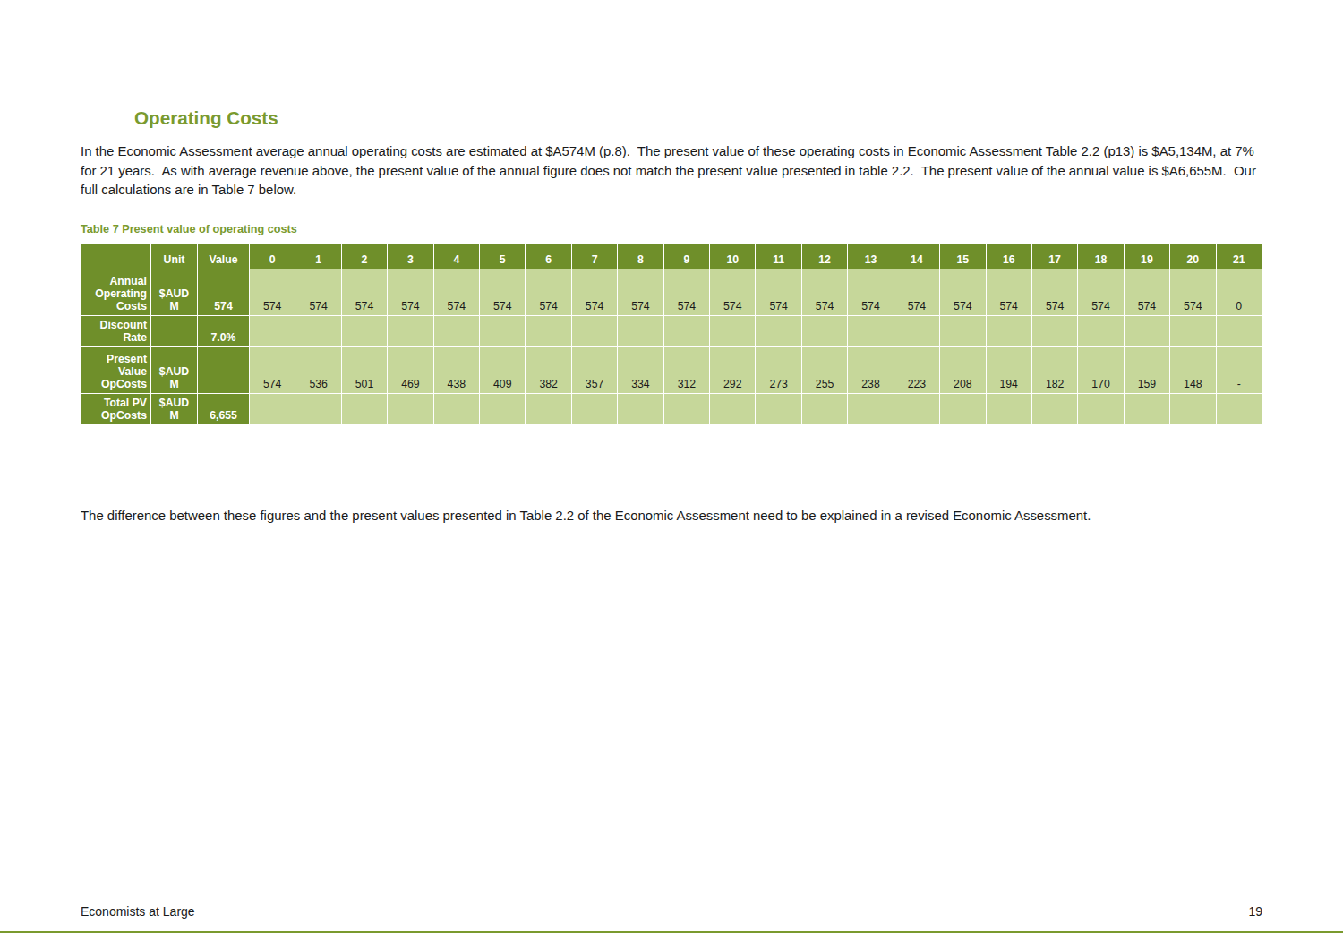Operating Costs
In the Economic Assessment average annual operating costs are estimated at $A574M (p.8). The present value of these operating costs in Economic Assessment Table 2.2 (p13) is $A5,134M, at 7% for 21 years. As with average revenue above, the present value of the annual figure does not match the present value presented in table 2.2. The present value of the annual value is $A6,655M. Our full calculations are in Table 7 below.
Table 7 Present value of operating costs
| | Unit | Value | 0 | 1 | 2 | 3 | 4 | 5 | 6 | 7 | 8 | 9 | 10 | 11 | 12 | 13 | 14 | 15 | 16 | 17 | 18 | 19 | 20 | 21 |
| --- | --- | --- | --- | --- | --- | --- | --- | --- | --- | --- | --- | --- | --- | --- | --- | --- | --- | --- | --- | --- | --- | --- | --- | --- |
| Annual Operating Costs | $AUD M | 574 | 574 | 574 | 574 | 574 | 574 | 574 | 574 | 574 | 574 | 574 | 574 | 574 | 574 | 574 | 574 | 574 | 574 | 574 | 574 | 574 | 574 | 0 |
| Discount Rate | | 7.0% | | | | | | | | | | | | | | | | | | | | | | |
| Present Value OpCosts | $AUD M | | 574 | 536 | 501 | 469 | 438 | 409 | 382 | 357 | 334 | 312 | 292 | 273 | 255 | 238 | 223 | 208 | 194 | 182 | 170 | 159 | 148 | - |
| Total PV OpCosts | $AUD M | 6,655 | | | | | | | | | | | | | | | | | | | | | | |
The difference between these figures and the present values presented in Table 2.2 of the Economic Assessment need to be explained in a revised Economic Assessment.
Economists at Large 19